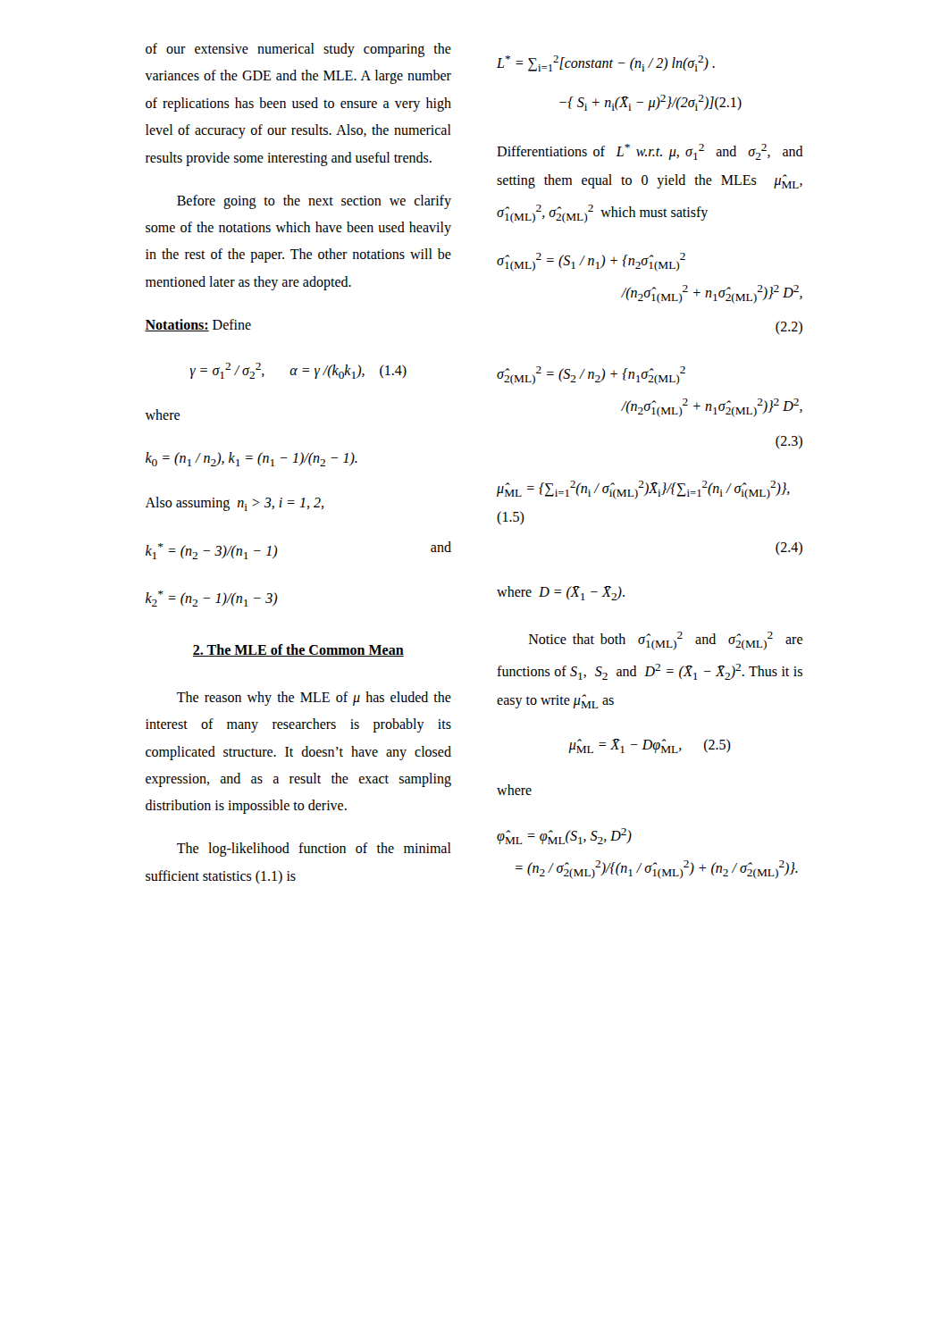of our extensive numerical study comparing the variances of the GDE and the MLE. A large number of replications has been used to ensure a very high level of accuracy of our results. Also, the numerical results provide some interesting and useful trends.
Before going to the next section we clarify some of the notations which have been used heavily in the rest of the paper. The other notations will be mentioned later as they are adopted.
Notations: Define
γ = σ12 / σ22, α = γ /(k0k1), (1.4)
where
k0 = (n1 / n2), k1 = (n1 − 1)/(n2 − 1).
Also assuming ni > 3, i = 1, 2,
k1* = (n2 − 3)/(n1 − 1) and
k2* = (n2 − 1)/(n1 − 3)
2. The MLE of the Common Mean
The reason why the MLE of μ has eluded the interest of many researchers is probably its complicated structure. It doesn’t have any closed expression, and as a result the exact sampling distribution is impossible to derive.
The log-likelihood function of the minimal sufficient statistics (1.1) is
L* = ∑i=12[constant − (ni / 2) ln(σi2) . −{ Si + ni(X̄i − μ)2}/(2σi2)](2.1)
Differentiations of L* w.r.t. μ, σ12 and σ22, and setting them equal to 0 yield the MLEs μ̂ML, σ̂1(ML)2, σ̂2(ML)2 which must satisfy
σ̂1(ML)2 = (S1 / n1) + {n2σ̂1(ML)2 /(n2σ̂1(ML)2 + n1σ̂2(ML)2)}2 D2, (2.2)
σ̂2(ML)2 = (S2 / n2) + {n1σ̂2(ML)2 /(n2σ̂1(ML)2 + n1σ̂2(ML)2)}2 D2, (2.3)
μ̂ML = {∑i=12(ni / σ̂i(ML)2)X̄i}/{∑i=12(ni / σ̂i(ML)2)}, (1.5) (2.4)
where D = (X̄1 − X̄2).
Notice that both σ̂1(ML)2 and σ̂2(ML)2 are functions of S1, S2 and D2 = (X̄1 − X̄2)2. Thus it is easy to write μ̂ML as
μ̂ML = X̄1 − Dφ̂ML, (2.5)
where
φ̂ML = φ̂ML(S1, S2, D2) = (n2 / σ̂2(ML)2)/{(n1 / σ̂1(ML)2) + (n2 / σ̂2(ML)2)}.